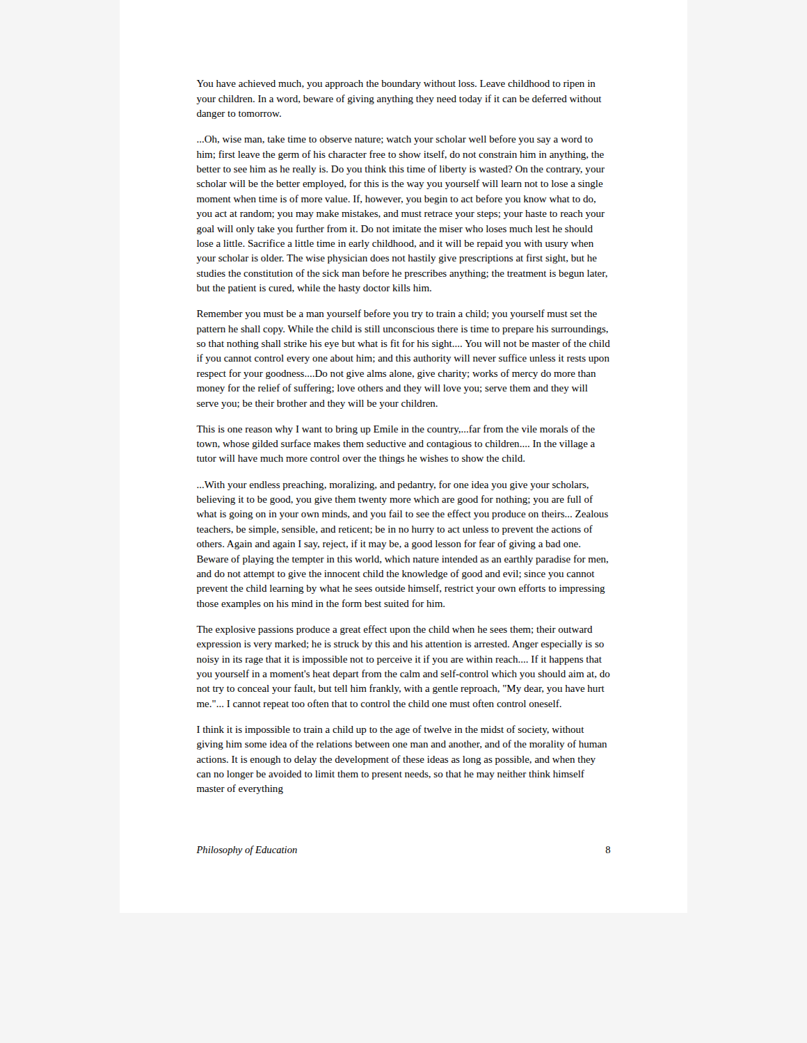You have achieved much, you approach the boundary without loss. Leave childhood to ripen in your children. In a word, beware of giving anything they need today if it can be deferred without danger to tomorrow.
...Oh, wise man, take time to observe nature; watch your scholar well before you say a word to him; first leave the germ of his character free to show itself, do not constrain him in anything, the better to see him as he really is. Do you think this time of liberty is wasted? On the contrary, your scholar will be the better employed, for this is the way you yourself will learn not to lose a single moment when time is of more value. If, however, you begin to act before you know what to do, you act at random; you may make mistakes, and must retrace your steps; your haste to reach your goal will only take you further from it. Do not imitate the miser who loses much lest he should lose a little. Sacrifice a little time in early childhood, and it will be repaid you with usury when your scholar is older. The wise physician does not hastily give prescriptions at first sight, but he studies the constitution of the sick man before he prescribes anything; the treatment is begun later, but the patient is cured, while the hasty doctor kills him.
Remember you must be a man yourself before you try to train a child; you yourself must set the pattern he shall copy. While the child is still unconscious there is time to prepare his surroundings, so that nothing shall strike his eye but what is fit for his sight.... You will not be master of the child if you cannot control every one about him; and this authority will never suffice unless it rests upon respect for your goodness....Do not give alms alone, give charity; works of mercy do more than money for the relief of suffering; love others and they will love you; serve them and they will serve you; be their brother and they will be your children.
This is one reason why I want to bring up Emile in the country,...far from the vile morals of the town, whose gilded surface makes them seductive and contagious to children.... In the village a tutor will have much more control over the things he wishes to show the child.
...With your endless preaching, moralizing, and pedantry, for one idea you give your scholars, believing it to be good, you give them twenty more which are good for nothing; you are full of what is going on in your own minds, and you fail to see the effect you produce on theirs... Zealous teachers, be simple, sensible, and reticent; be in no hurry to act unless to prevent the actions of others. Again and again I say, reject, if it may be, a good lesson for fear of giving a bad one. Beware of playing the tempter in this world, which nature intended as an earthly paradise for men, and do not attempt to give the innocent child the knowledge of good and evil; since you cannot prevent the child learning by what he sees outside himself, restrict your own efforts to impressing those examples on his mind in the form best suited for him.
The explosive passions produce a great effect upon the child when he sees them; their outward expression is very marked; he is struck by this and his attention is arrested. Anger especially is so noisy in its rage that it is impossible not to perceive it if you are within reach.... If it happens that you yourself in a moment's heat depart from the calm and self-control which you should aim at, do not try to conceal your fault, but tell him frankly, with a gentle reproach, "My dear, you have hurt me."... I cannot repeat too often that to control the child one must often control oneself.
I think it is impossible to train a child up to the age of twelve in the midst of society, without giving him some idea of the relations between one man and another, and of the morality of human actions. It is enough to delay the development of these ideas as long as possible, and when they can no longer be avoided to limit them to present needs, so that he may neither think himself master of everything
Philosophy of Education 8